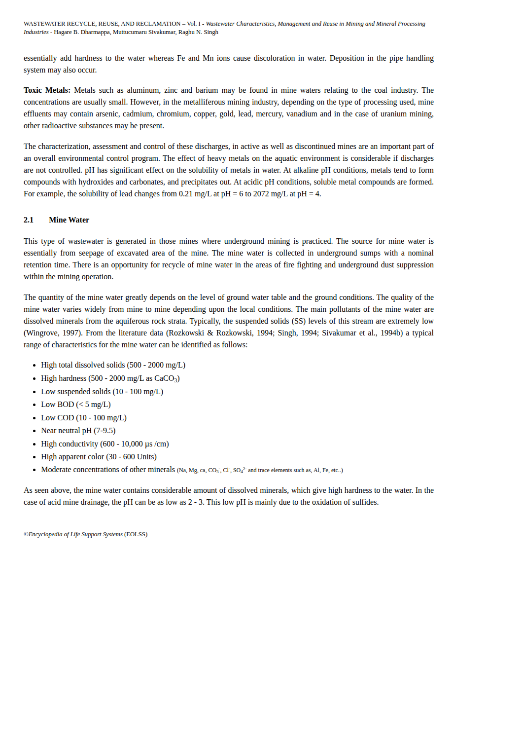WASTEWATER RECYCLE, REUSE, AND RECLAMATION – Vol. I - Wastewater Characteristics, Management and Reuse in Mining and Mineral Processing Industries - Hagare B. Dharmappa, Muttucumaru Sivakumar, Raghu N. Singh
essentially add hardness to the water whereas Fe and Mn ions cause discoloration in water. Deposition in the pipe handling system may also occur.
Toxic Metals: Metals such as aluminum, zinc and barium may be found in mine waters relating to the coal industry. The concentrations are usually small. However, in the metalliferous mining industry, depending on the type of processing used, mine effluents may contain arsenic, cadmium, chromium, copper, gold, lead, mercury, vanadium and in the case of uranium mining, other radioactive substances may be present.
The characterization, assessment and control of these discharges, in active as well as discontinued mines are an important part of an overall environmental control program. The effect of heavy metals on the aquatic environment is considerable if discharges are not controlled. pH has significant effect on the solubility of metals in water. At alkaline pH conditions, metals tend to form compounds with hydroxides and carbonates, and precipitates out. At acidic pH conditions, soluble metal compounds are formed. For example, the solubility of lead changes from 0.21 mg/L at pH = 6 to 2072 mg/L at pH = 4.
2.1 Mine Water
This type of wastewater is generated in those mines where underground mining is practiced. The source for mine water is essentially from seepage of excavated area of the mine. The mine water is collected in underground sumps with a nominal retention time. There is an opportunity for recycle of mine water in the areas of fire fighting and underground dust suppression within the mining operation.
The quantity of the mine water greatly depends on the level of ground water table and the ground conditions. The quality of the mine water varies widely from mine to mine depending upon the local conditions. The main pollutants of the mine water are dissolved minerals from the aquiferous rock strata. Typically, the suspended solids (SS) levels of this stream are extremely low (Wingrove, 1997). From the literature data (Rozkowski & Rozkowski, 1994; Singh, 1994; Sivakumar et al., 1994b) a typical range of characteristics for the mine water can be identified as follows:
High total dissolved solids (500 - 2000 mg/L)
High hardness (500 - 2000 mg/L as CaCO3)
Low suspended solids (10 - 100 mg/L)
Low BOD (< 5 mg/L)
Low COD (10 - 100 mg/L)
Near neutral pH (7-9.5)
High conductivity (600 - 10,000 µs /cm)
High apparent color (30 - 600 Units)
Moderate concentrations of other minerals (Na, Mg, ca, CO3-, Cl-, SO42- and trace elements such as, Al, Fe, etc..)
As seen above, the mine water contains considerable amount of dissolved minerals, which give high hardness to the water. In the case of acid mine drainage, the pH can be as low as 2 - 3. This low pH is mainly due to the oxidation of sulfides.
©Encyclopedia of Life Support Systems (EOLSS)